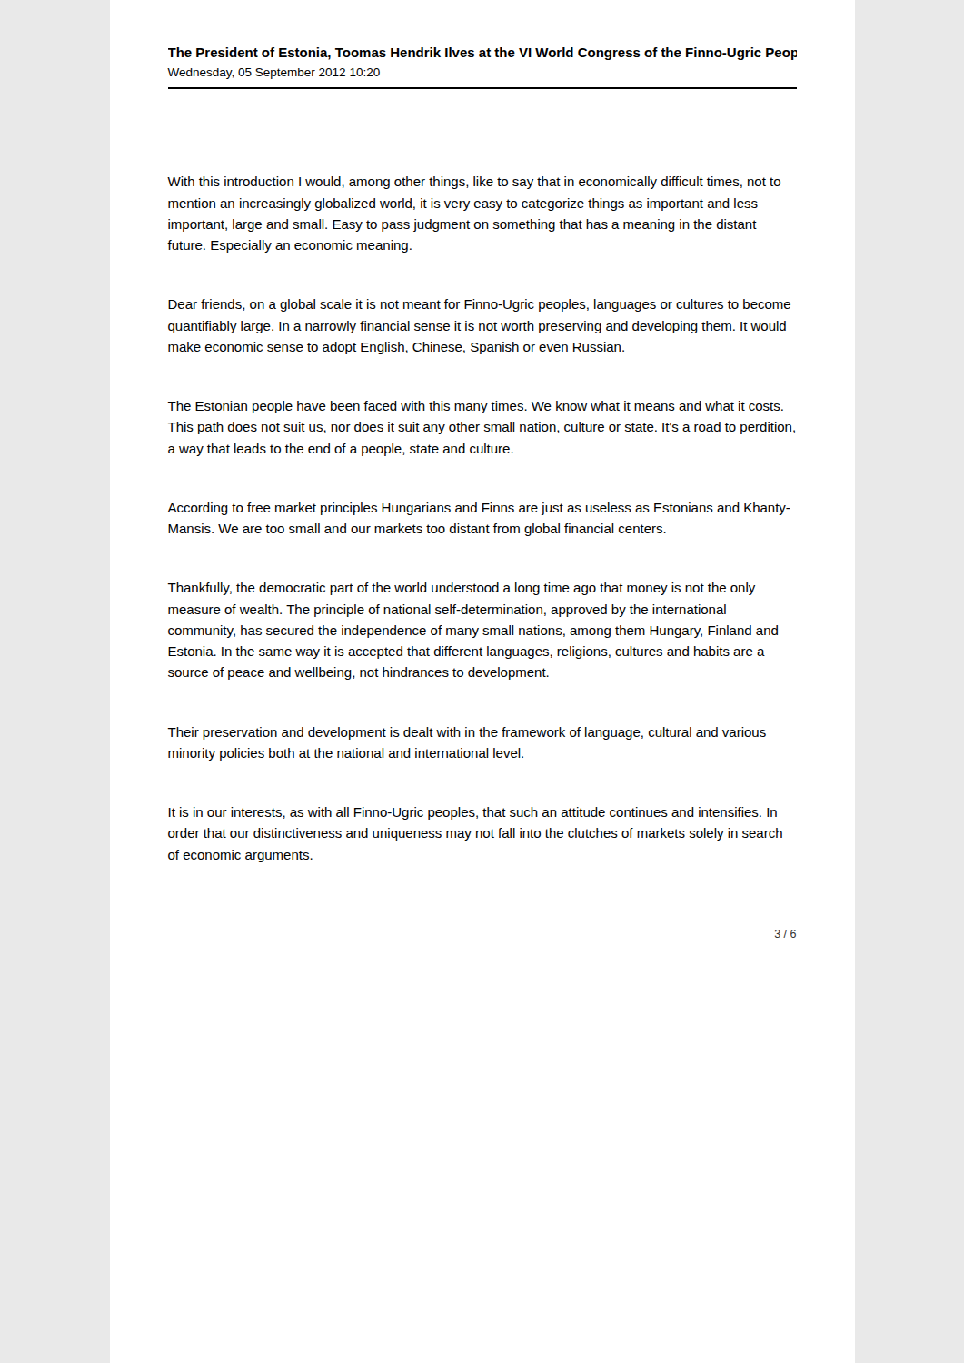The President of Estonia, Toomas Hendrik Ilves at the VI World Congress of the Finno-Ugric Peoples Siófok
Wednesday, 05 September 2012 10:20
With this introduction I would, among other things, like to say that in economically difficult times, not to mention an increasingly globalized world, it is very easy to categorize things as important and less important, large and small. Easy to pass judgment on something that has a meaning in the distant future. Especially an economic meaning.
Dear friends, on a global scale it is not meant for Finno-Ugric peoples, languages or cultures to become quantifiably large. In a narrowly financial sense it is not worth preserving and developing them. It would make economic sense to adopt English, Chinese, Spanish or even Russian.
The Estonian people have been faced with this many times. We know what it means and what it costs. This path does not suit us, nor does it suit any other small nation, culture or state. It's a road to perdition, a way that leads to the end of a people, state and culture.
According to free market principles Hungarians and Finns are just as useless as Estonians and Khanty-Mansis. We are too small and our markets too distant from global financial centers.
Thankfully, the democratic part of the world understood a long time ago that money is not the only measure of wealth. The principle of national self-determination, approved by the international community, has secured the independence of many small nations, among them Hungary, Finland and Estonia. In the same way it is accepted that different languages, religions, cultures and habits are a source of peace and wellbeing, not hindrances to development.
Their preservation and development is dealt with in the framework of language, cultural and various minority policies both at the national and international level.
It is in our interests, as with all Finno-Ugric peoples, that such an attitude continues and intensifies. In order that our distinctiveness and uniqueness may not fall into the clutches of markets solely in search of economic arguments.
3 / 6